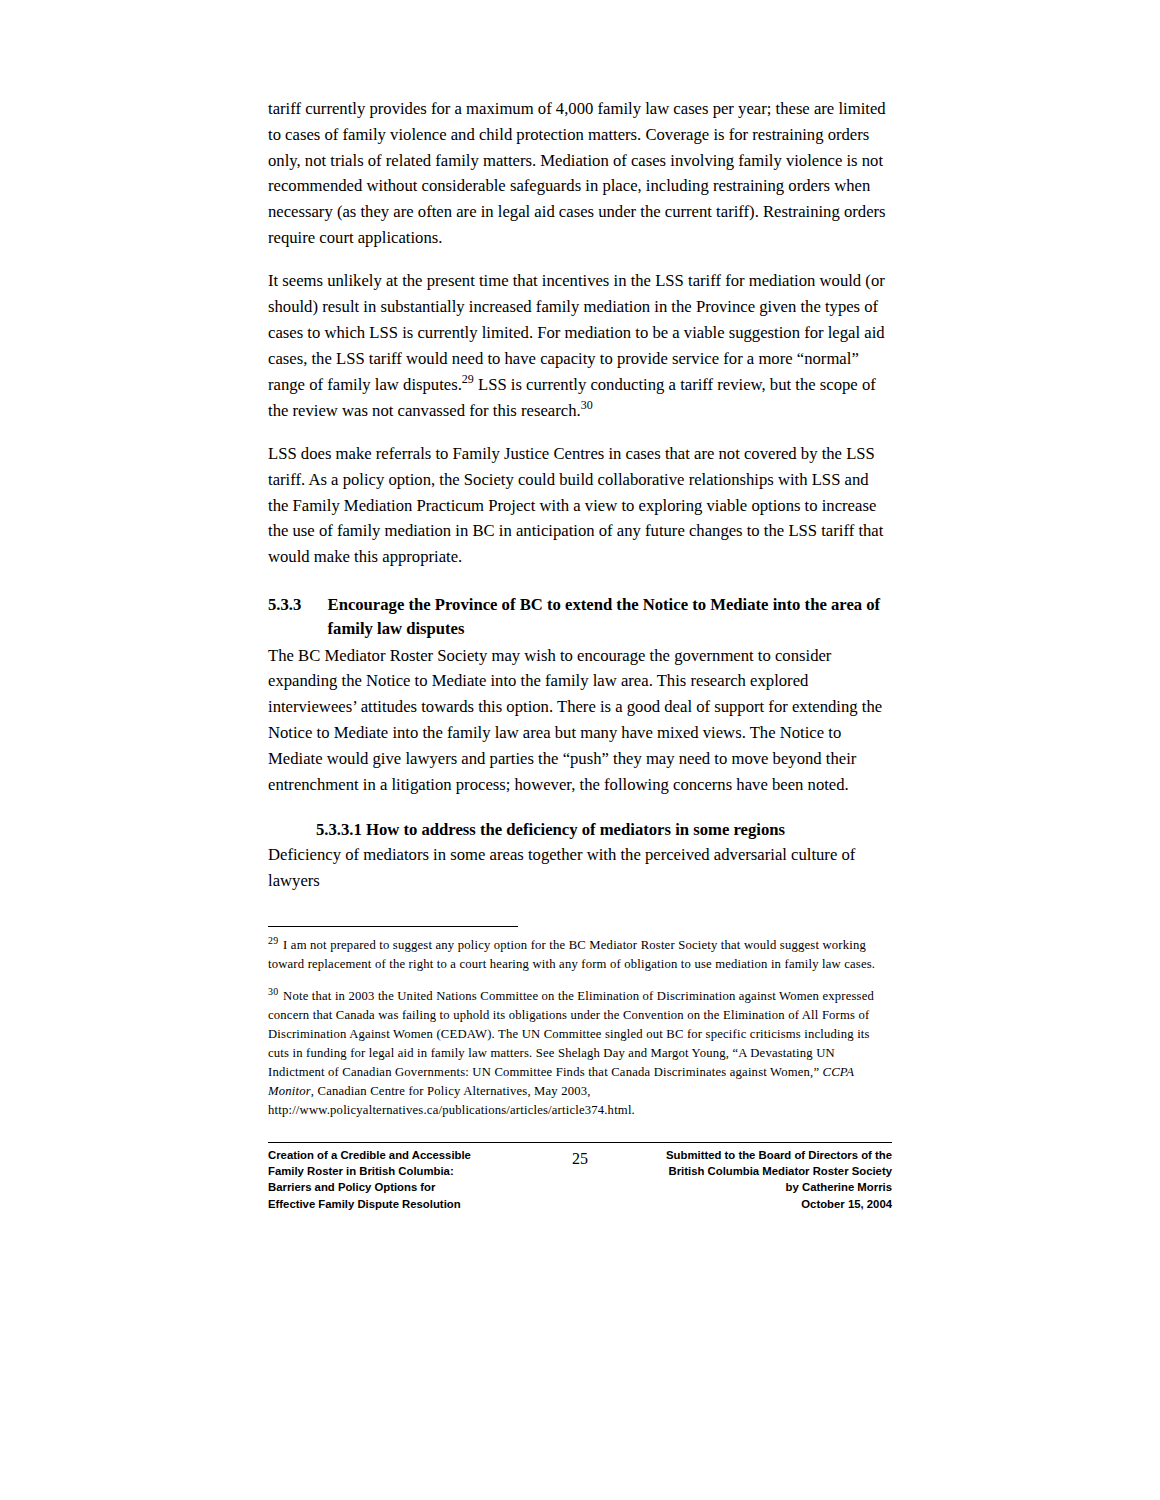tariff currently provides for a maximum of 4,000 family law cases per year; these are limited to cases of family violence and child protection matters. Coverage is for restraining orders only, not trials of related family matters. Mediation of cases involving family violence is not recommended without considerable safeguards in place, including restraining orders when necessary (as they are often are in legal aid cases under the current tariff). Restraining orders require court applications.
It seems unlikely at the present time that incentives in the LSS tariff for mediation would (or should) result in substantially increased family mediation in the Province given the types of cases to which LSS is currently limited. For mediation to be a viable suggestion for legal aid cases, the LSS tariff would need to have capacity to provide service for a more “normal” range of family law disputes.29 LSS is currently conducting a tariff review, but the scope of the review was not canvassed for this research.30
LSS does make referrals to Family Justice Centres in cases that are not covered by the LSS tariff. As a policy option, the Society could build collaborative relationships with LSS and the Family Mediation Practicum Project with a view to exploring viable options to increase the use of family mediation in BC in anticipation of any future changes to the LSS tariff that would make this appropriate.
5.3.3 Encourage the Province of BC to extend the Notice to Mediate into the area of family law disputes
The BC Mediator Roster Society may wish to encourage the government to consider expanding the Notice to Mediate into the family law area. This research explored interviewees’ attitudes towards this option. There is a good deal of support for extending the Notice to Mediate into the family law area but many have mixed views. The Notice to Mediate would give lawyers and parties the “push” they may need to move beyond their entrenchment in a litigation process; however, the following concerns have been noted.
5.3.3.1 How to address the deficiency of mediators in some regions
Deficiency of mediators in some areas together with the perceived adversarial culture of lawyers
29 I am not prepared to suggest any policy option for the BC Mediator Roster Society that would suggest working toward replacement of the right to a court hearing with any form of obligation to use mediation in family law cases.
30 Note that in 2003 the United Nations Committee on the Elimination of Discrimination against Women expressed concern that Canada was failing to uphold its obligations under the Convention on the Elimination of All Forms of Discrimination Against Women (CEDAW). The UN Committee singled out BC for specific criticisms including its cuts in funding for legal aid in family law matters. See Shelagh Day and Margot Young, “A Devastating UN Indictment of Canadian Governments: UN Committee Finds that Canada Discriminates against Women,” CCPA Monitor, Canadian Centre for Policy Alternatives, May 2003, http://www.policyalternatives.ca/publications/articles/article374.html.
| Creation of a Credible and Accessible Family Roster in British Columbia: Barriers and Policy Options for Effective Family Dispute Resolution | 25 | Submitted to the Board of Directors of the British Columbia Mediator Roster Society by Catherine Morris October 15, 2004 |